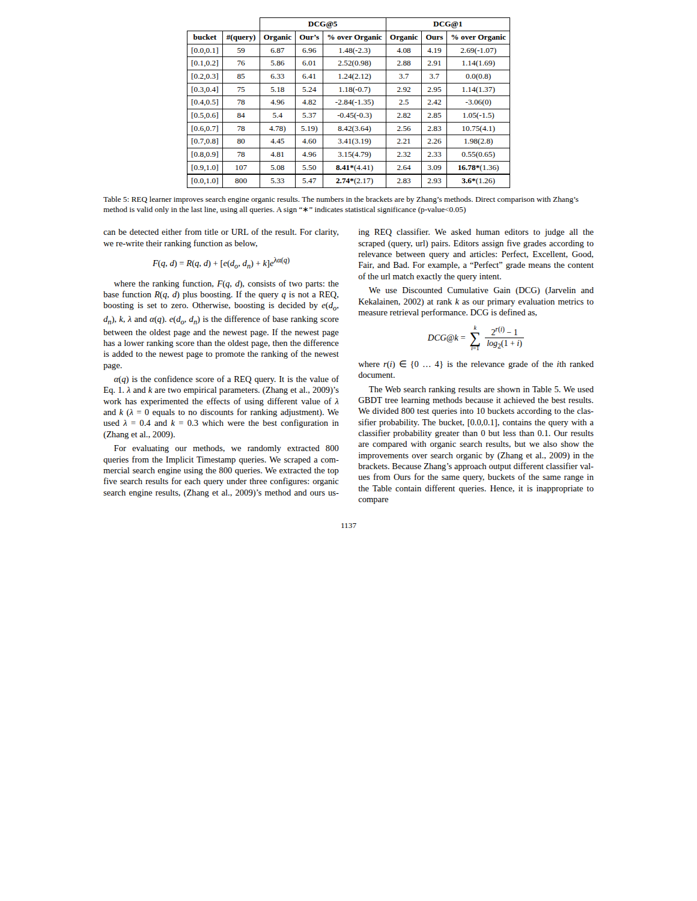| | | DCG@5 | DCG@1 |
| bucket | #(query) | Organic | Our’s | % over Organic | Organic | Ours | % over Organic |
| [0.0,0.1] | 59 | 6.87 | 6.96 | 1.48(-2.3) | 4.08 | 4.19 | 2.69(-1.07) |
| [0.1,0.2] | 76 | 5.86 | 6.01 | 2.52(0.98) | 2.88 | 2.91 | 1.14(1.69) |
| [0.2,0.3] | 85 | 6.33 | 6.41 | 1.24(2.12) | 3.7 | 3.7 | 0.0(0.8) |
| [0.3,0.4] | 75 | 5.18 | 5.24 | 1.18(-0.7) | 2.92 | 2.95 | 1.14(1.37) |
| [0.4,0.5] | 78 | 4.96 | 4.82 | -2.84(-1.35) | 2.5 | 2.42 | -3.06(0) |
| [0.5,0.6] | 84 | 5.4 | 5.37 | -0.45(-0.3) | 2.82 | 2.85 | 1.05(-1.5) |
| [0.6,0.7] | 78 | 4.78) | 5.19) | 8.42(3.64) | 2.56 | 2.83 | 10.75(4.1) |
| [0.7,0.8] | 80 | 4.45 | 4.60 | 3.41(3.19) | 2.21 | 2.26 | 1.98(2.8) |
| [0.8,0.9] | 78 | 4.81 | 4.96 | 3.15(4.79) | 2.32 | 2.33 | 0.55(0.65) |
| [0.9,1.0] | 107 | 5.08 | 5.50 | 8.41* (4.41) | 2.64 | 3.09 | 16.78* (1.36) |
| [0.0,1.0] | 800 | 5.33 | 5.47 | 2.74* (2.17) | 2.83 | 2.93 | 3.6* (1.26) |
Table 5: REQ learner improves search engine organic results. The numbers in the brackets are by Zhang’s methods. Direct comparison with Zhang’s method is valid only in the last line, using all queries. A sign “∗” indicates statistical significance (p-value<0.05)
can be detected either from title or URL of the result. For clarity, we re-write their ranking function as below,
F(q, d) = R(q, d) + [e(do, dn) + k]eλα(q)
where the ranking function, F(q, d), consists of two parts: the base function R(q, d) plus boosting. If the query q is not a REQ, boosting is set to zero. Otherwise, boosting is decided by e(do, dn), k, λ and α(q). e(do, dn) is the difference of base ranking score between the oldest page and the newest page. If the newest page has a lower ranking score than the oldest page, then the difference is added to the newest page to promote the ranking of the newest page.
α(q) is the confidence score of a REQ query. It is the value of Eq. 1. λ and k are two empirical parameters. (Zhang et al., 2009)’s work has experimented the effects of using different value of λ and k (λ = 0 equals to no discounts for ranking adjustment). We used λ = 0.4 and k = 0.3 which were the best configuration in (Zhang et al., 2009).
For evaluating our methods, we randomly extracted 800 queries from the Implicit Timestamp queries. We scraped a commercial search engine using the 800 queries. We extracted the top five search results for each query under three configures: organic search engine results, (Zhang et al., 2009)’s method and ours using REQ classifier. We asked human editors to judge all the scraped (query, url) pairs. Editors assign five grades according to relevance between query and articles: Perfect, Excellent, Good, Fair, and Bad. For example, a “Perfect” grade means the content of the url match exactly the query intent.
We use Discounted Cumulative Gain (DCG) (Jarvelin and Kekalainen, 2002) at rank k as our primary evaluation metrics to measure retrieval performance. DCG is defined as,
DCG@k = k ∑ i=1 2r(i) − 1 log2(1 + i)
where r(i) ∈ {0 … 4} is the relevance grade of the ith ranked document.
The Web search ranking results are shown in Table 5. We used GBDT tree learning methods because it achieved the best results. We divided 800 test queries into 10 buckets according to the classifier probability. The bucket, [0.0,0.1], contains the query with a classifier probability greater than 0 but less than 0.1. Our results are compared with organic search results, but we also show the improvements over search organic by (Zhang et al., 2009) in the brackets. Because Zhang’s approach output different classifier values from Ours for the same query, buckets of the same range in the Table contain different queries. Hence, it is inappropriate to compare
1137